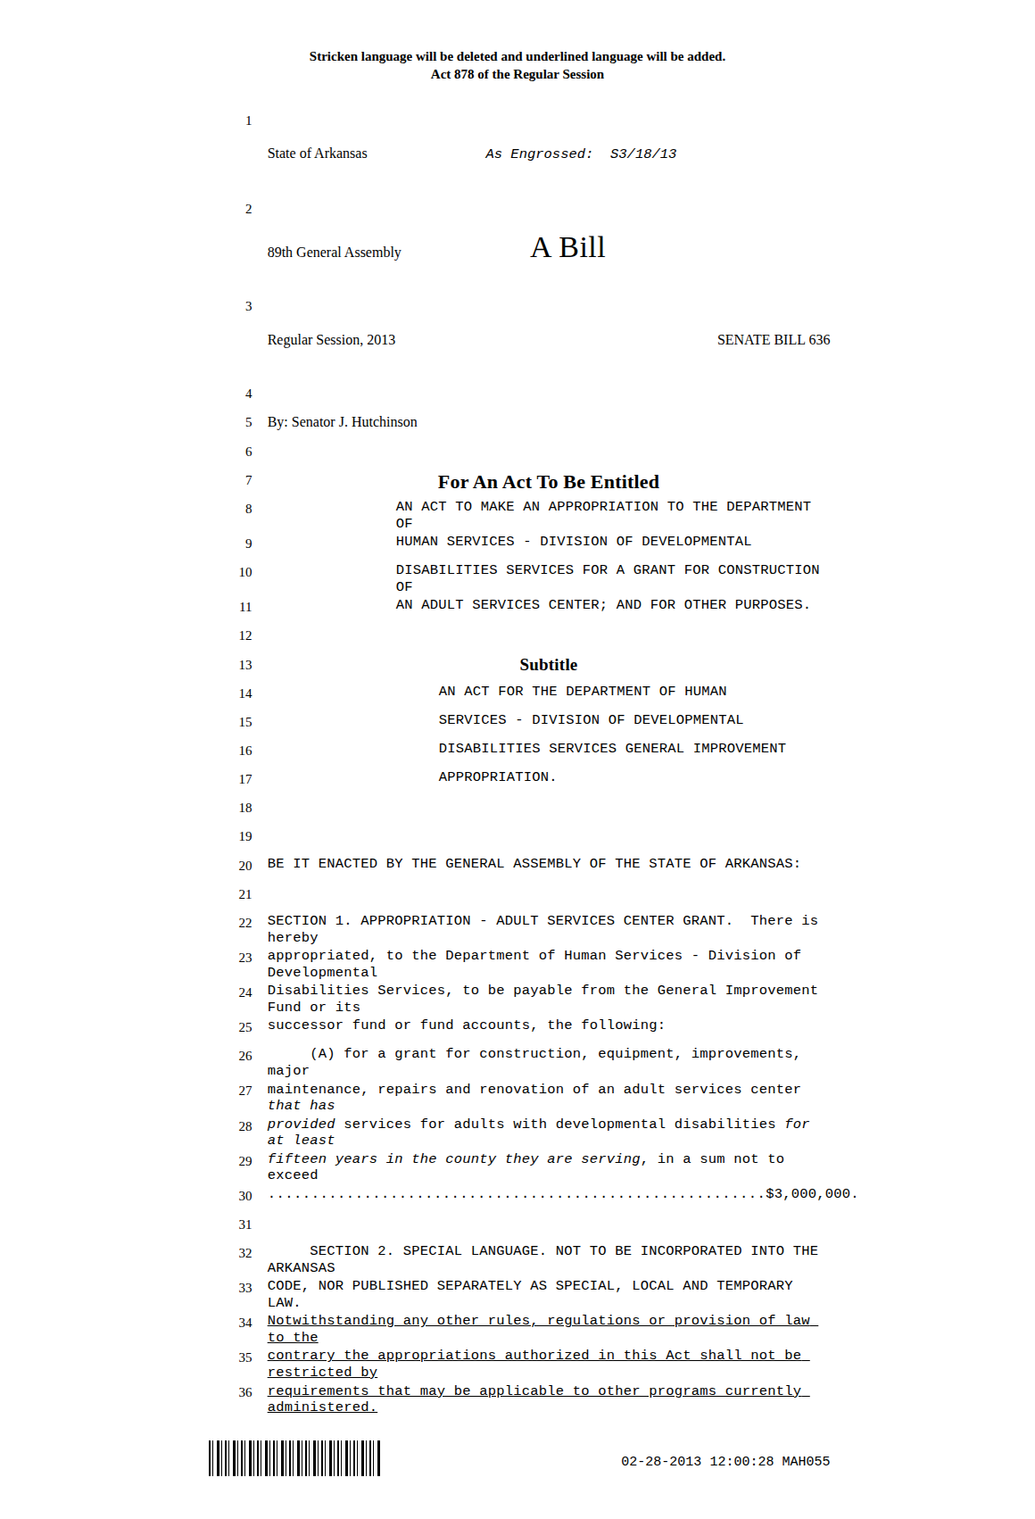Stricken language will be deleted and underlined language will be added. Act 878 of the Regular Session
1
State of Arkansas
As Engrossed: S3/18/13
2
89th General Assembly
A Bill
3
Regular Session, 2013
SENATE BILL 636
4
5
By: Senator J. Hutchinson
6
7
For An Act To Be Entitled
8
AN ACT TO MAKE AN APPROPRIATION TO THE DEPARTMENT OF
9
HUMAN SERVICES - DIVISION OF DEVELOPMENTAL
10
DISABILITIES SERVICES FOR A GRANT FOR CONSTRUCTION OF
11
AN ADULT SERVICES CENTER; AND FOR OTHER PURPOSES.
12
13
Subtitle
14
AN ACT FOR THE DEPARTMENT OF HUMAN
15
SERVICES - DIVISION OF DEVELOPMENTAL
16
DISABILITIES SERVICES GENERAL IMPROVEMENT
17
APPROPRIATION.
18
19
20
BE IT ENACTED BY THE GENERAL ASSEMBLY OF THE STATE OF ARKANSAS:
21
22
SECTION 1. APPROPRIATION - ADULT SERVICES CENTER GRANT. There is hereby
23
appropriated, to the Department of Human Services - Division of Developmental
24
Disabilities Services, to be payable from the General Improvement Fund or its
25
successor fund or fund accounts, the following:
26
(A) for a grant for construction, equipment, improvements, major
27
maintenance, repairs and renovation of an adult services center that has
28
provided services for adults with developmental disabilities for at least
29
fifteen years in the county they are serving, in a sum not to exceed
30
.........................................................$3,000,000.
31
32
SECTION 2. SPECIAL LANGUAGE. NOT TO BE INCORPORATED INTO THE ARKANSAS
33
CODE, NOR PUBLISHED SEPARATELY AS SPECIAL, LOCAL AND TEMPORARY LAW.
34
Notwithstanding any other rules, regulations or provision of law to the
35
contrary the appropriations authorized in this Act shall not be restricted by
36
requirements that may be applicable to other programs currently administered.
02-28-2013 12:00:28 MAH055